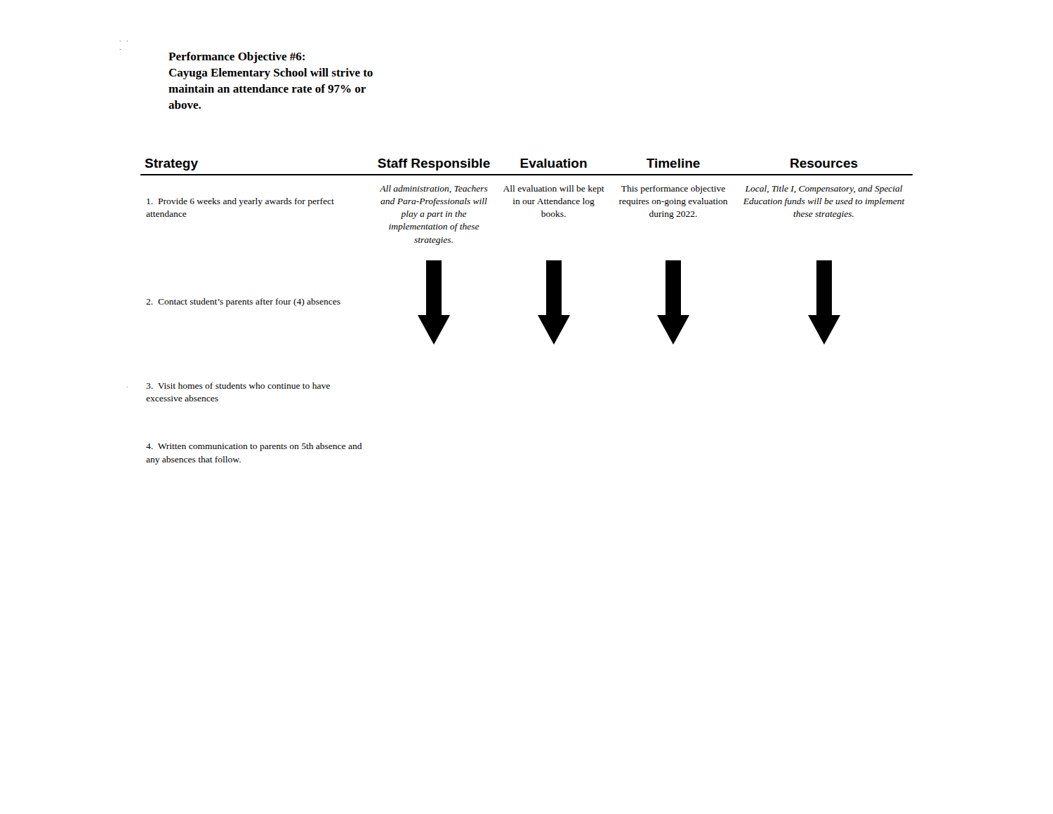. .
.
Performance Objective #6:
Cayuga Elementary School will strive to maintain an attendance rate of 97% or above.
| Strategy | Staff Responsible | Evaluation | Timeline | Resources |
| --- | --- | --- | --- | --- |
| 1. Provide 6 weeks and yearly awards for perfect attendance | All administration, Teachers and Para-Professionals will play a part in the implementation of these strategies. | All evaluation will be kept in our Attendance log books. | This performance objective requires on-going evaluation during 2022. | Local, Title I, Compensatory, and Special Education funds will be used to implement these strategies. |
| 2. Contact student’s parents after four (4) absences | | | | |
| 3. Visit homes of students who continue to have excessive absences | | | | |
| 4. Written communication to parents on 5th absence and any absences that follow. | | | | |
.